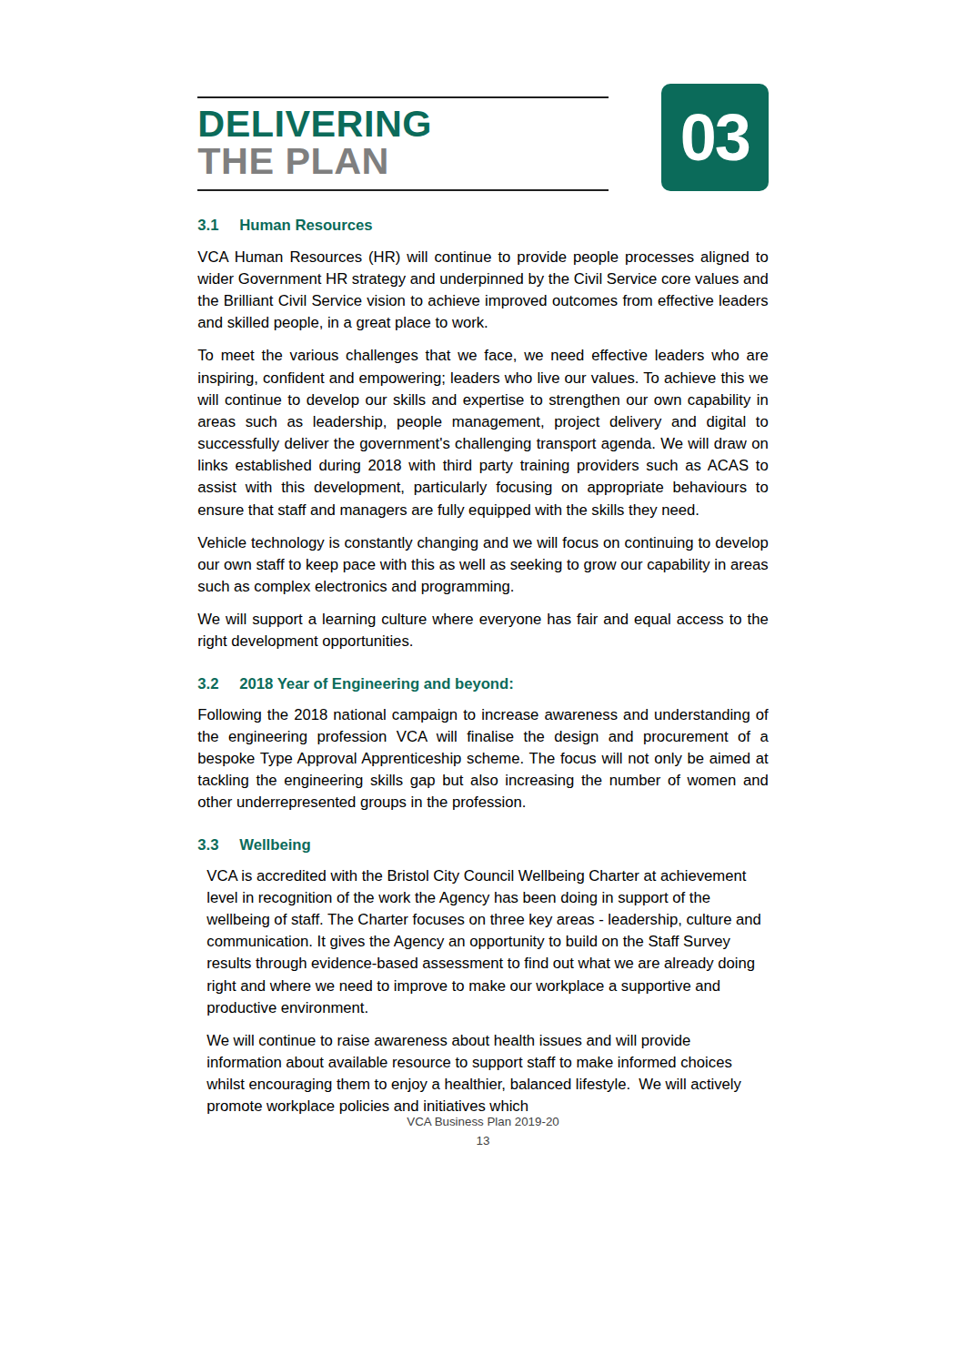03
DELIVERING
THE PLAN
3.1 Human Resources
VCA Human Resources (HR) will continue to provide people processes aligned to wider Government HR strategy and underpinned by the Civil Service core values and the Brilliant Civil Service vision to achieve improved outcomes from effective leaders and skilled people, in a great place to work.
To meet the various challenges that we face, we need effective leaders who are inspiring, confident and empowering; leaders who live our values. To achieve this we will continue to develop our skills and expertise to strengthen our own capability in areas such as leadership, people management, project delivery and digital to successfully deliver the government's challenging transport agenda. We will draw on links established during 2018 with third party training providers such as ACAS to assist with this development, particularly focusing on appropriate behaviours to ensure that staff and managers are fully equipped with the skills they need.
Vehicle technology is constantly changing and we will focus on continuing to develop our own staff to keep pace with this as well as seeking to grow our capability in areas such as complex electronics and programming.
We will support a learning culture where everyone has fair and equal access to the right development opportunities.
3.22018 Year of Engineering and beyond:
Following the 2018 national campaign to increase awareness and understanding of the engineering profession VCA will finalise the design and procurement of a bespoke Type Approval Apprenticeship scheme. The focus will not only be aimed at tackling the engineering skills gap but also increasing the number of women and other underrepresented groups in the profession.
3.3 Wellbeing
VCA is accredited with the Bristol City Council Wellbeing Charter at achievement level in recognition of the work the Agency has been doing in support of the wellbeing of staff. The Charter focuses on three key areas - leadership, culture and communication. It gives the Agency an opportunity to build on the Staff Survey results through evidence-based assessment to find out what we are already doing right and where we need to improve to make our workplace a supportive and productive environment.
We will continue to raise awareness about health issues and will provide information about available resource to support staff to make informed choices whilst encouraging them to enjoy a healthier, balanced lifestyle. We will actively promote workplace policies and initiatives which
VCA Business Plan 2019-20
13